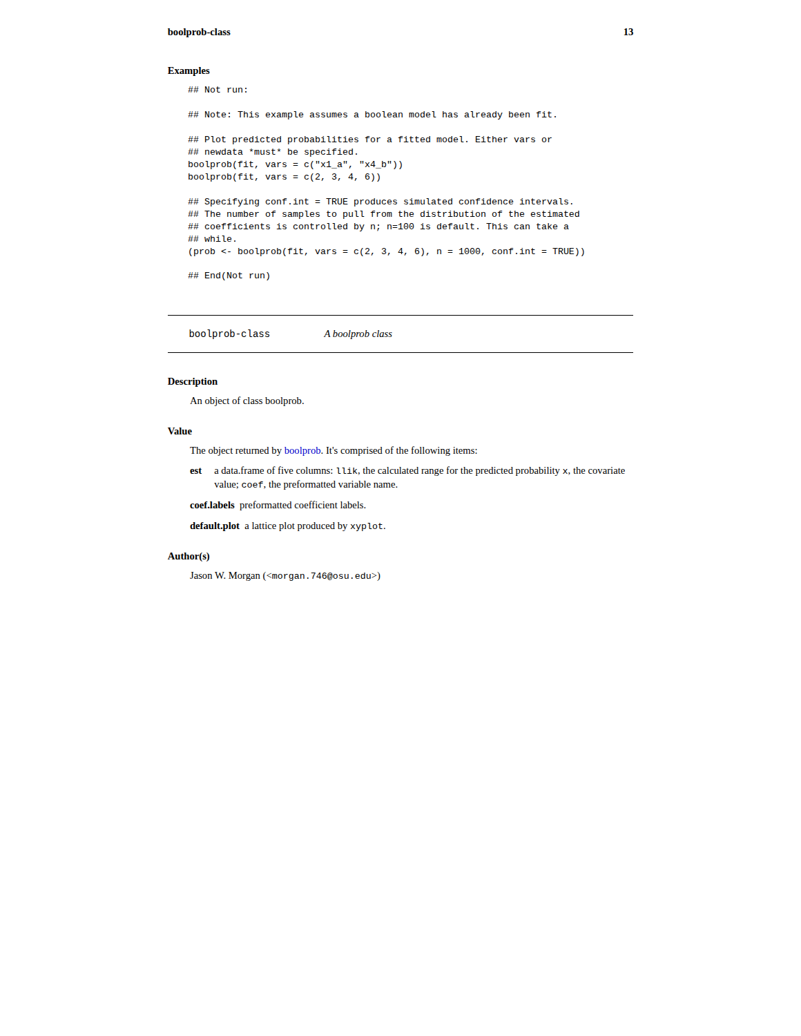boolprob-class 13
Examples
## Not run:

## Note: This example assumes a boolean model has already been fit.

## Plot predicted probabilities for a fitted model. Either vars or
## newdata *must* be specified.
boolprob(fit, vars = c("x1_a", "x4_b"))
boolprob(fit, vars = c(2, 3, 4, 6))

## Specifying conf.int = TRUE produces simulated confidence intervals.
## The number of samples to pull from the distribution of the estimated
## coefficients is controlled by n; n=100 is default. This can take a
## while.
(prob <- boolprob(fit, vars = c(2, 3, 4, 6), n = 1000, conf.int = TRUE))

## End(Not run)
boolprob-class A boolprob class
Description
An object of class boolprob.
Value
The object returned by boolprob. It's comprised of the following items:
est
a data.frame of five columns: llik, the calculated range for the predicted probability x, the covariate value; coef, the preformatted variable name.
coef.labels
preformatted coefficient labels.
default.plot
a lattice plot produced by xyplot.
Author(s)
Jason W. Morgan (<morgan.746@osu.edu>)